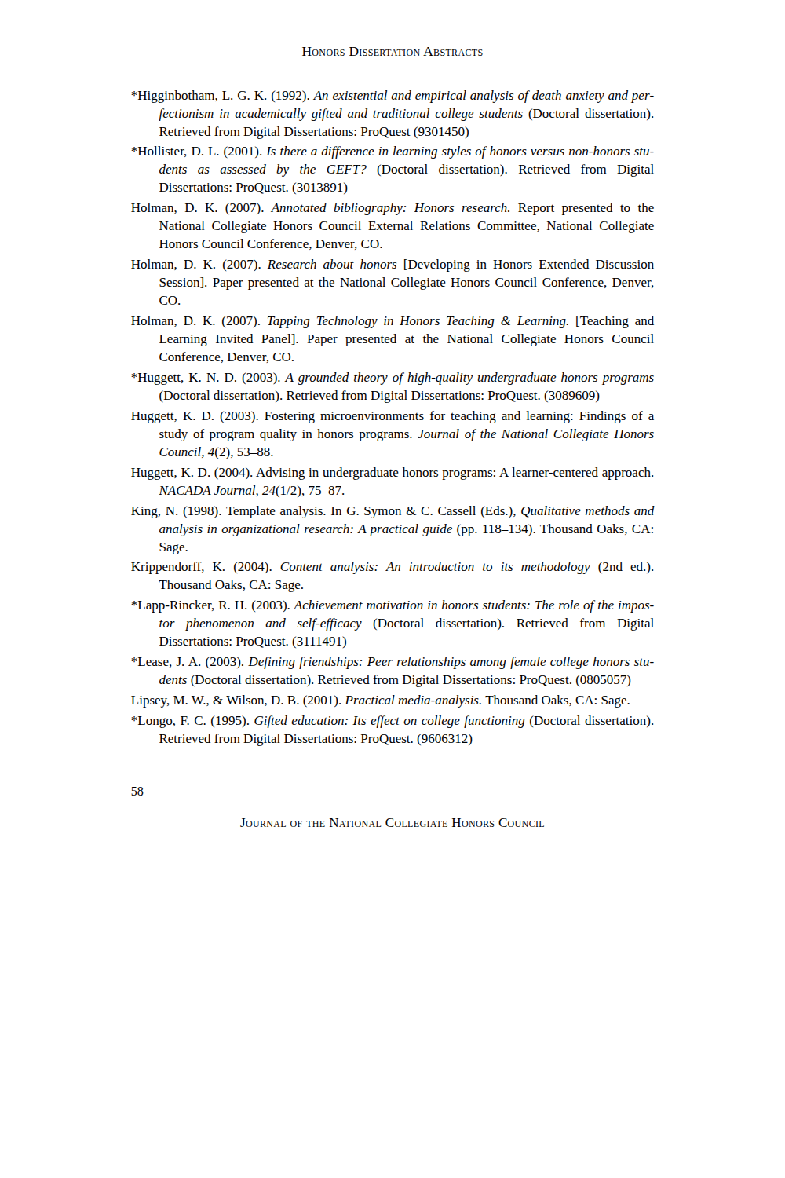Honors Dissertation Abstracts
*Higginbotham, L. G. K. (1992). An existential and empirical analysis of death anxiety and perfectionism in academically gifted and traditional college students (Doctoral dissertation). Retrieved from Digital Dissertations: ProQuest (9301450)
*Hollister, D. L. (2001). Is there a difference in learning styles of honors versus non-honors students as assessed by the GEFT? (Doctoral dissertation). Retrieved from Digital Dissertations: ProQuest. (3013891)
Holman, D. K. (2007). Annotated bibliography: Honors research. Report presented to the National Collegiate Honors Council External Relations Committee, National Collegiate Honors Council Conference, Denver, CO.
Holman, D. K. (2007). Research about honors [Developing in Honors Extended Discussion Session]. Paper presented at the National Collegiate Honors Council Conference, Denver, CO.
Holman, D. K. (2007). Tapping Technology in Honors Teaching & Learning. [Teaching and Learning Invited Panel]. Paper presented at the National Collegiate Honors Council Conference, Denver, CO.
*Huggett, K. N. D. (2003). A grounded theory of high-quality undergraduate honors programs (Doctoral dissertation). Retrieved from Digital Dissertations: ProQuest. (3089609)
Huggett, K. D. (2003). Fostering microenvironments for teaching and learning: Findings of a study of program quality in honors programs. Journal of the National Collegiate Honors Council, 4(2), 53–88.
Huggett, K. D. (2004). Advising in undergraduate honors programs: A learner-centered approach. NACADA Journal, 24(1/2), 75–87.
King, N. (1998). Template analysis. In G. Symon & C. Cassell (Eds.), Qualitative methods and analysis in organizational research: A practical guide (pp. 118–134). Thousand Oaks, CA: Sage.
Krippendorff, K. (2004). Content analysis: An introduction to its methodology (2nd ed.). Thousand Oaks, CA: Sage.
*Lapp-Rincker, R. H. (2003). Achievement motivation in honors students: The role of the impostor phenomenon and self-efficacy (Doctoral dissertation). Retrieved from Digital Dissertations: ProQuest. (3111491)
*Lease, J. A. (2003). Defining friendships: Peer relationships among female college honors students (Doctoral dissertation). Retrieved from Digital Dissertations: ProQuest. (0805057)
Lipsey, M. W., & Wilson, D. B. (2001). Practical media-analysis. Thousand Oaks, CA: Sage.
*Longo, F. C. (1995). Gifted education: Its effect on college functioning (Doctoral dissertation). Retrieved from Digital Dissertations: ProQuest. (9606312)
58
Journal of the National Collegiate Honors Council